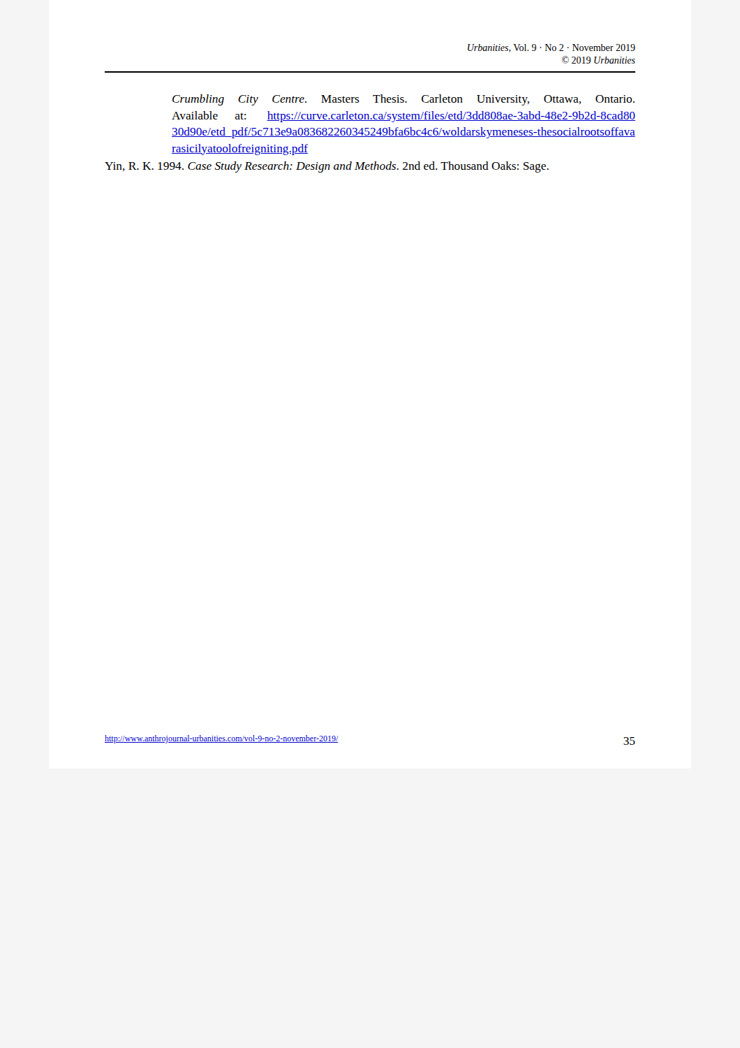Urbanities, Vol. 9 · No 2 · November 2019
© 2019 Urbanities
Crumbling City Centre. Masters Thesis. Carleton University, Ottawa, Ontario. Available at: https://curve.carleton.ca/system/files/etd/3dd808ae-3abd-48e2-9b2d-8cad8030d90e/etd_pdf/5c713e9a083682260345249bfa6bc4c6/woldarskymeneses-thesocialrootsoffavarasicilyatoolofreigniting.pdf
Yin, R. K. 1994. Case Study Research: Design and Methods. 2nd ed. Thousand Oaks: Sage.
35 http://www.anthrojournal-urbanities.com/vol-9-no-2-november-2019/